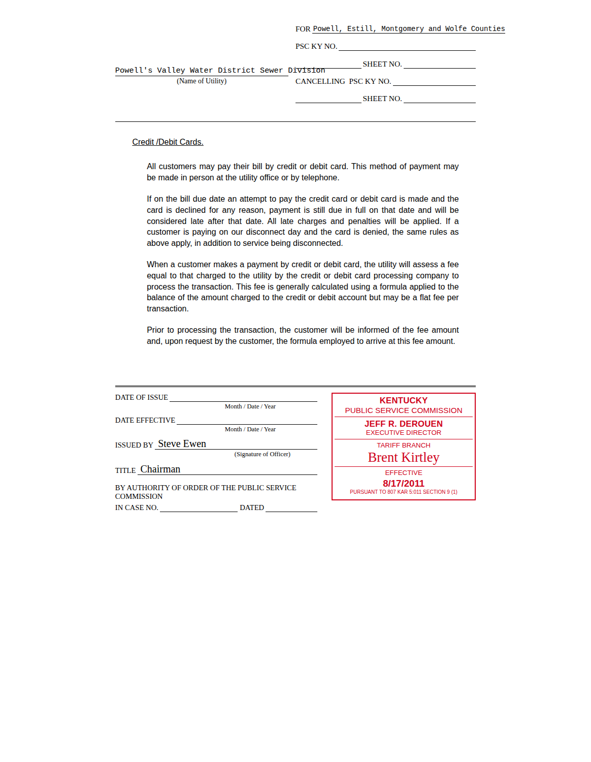Powell's Valley Water District Sewer Division
(Name of Utility)
FOR Powell, Estill, Montgomery and Wolfe Counties
PSC KY NO.
SHEET NO.
CANCELLING PSC KY NO.
SHEET NO.
Credit /Debit Cards.
All customers may pay their bill by credit or debit card. This method of payment may be made in person at the utility office or by telephone.
If on the bill due date an attempt to pay the credit card or debit card is made and the card is declined for any reason, payment is still due in full on that date and will be considered late after that date. All late charges and penalties will be applied. If a customer is paying on our disconnect day and the card is denied, the same rules as above apply, in addition to service being disconnected.
When a customer makes a payment by credit or debit card, the utility will assess a fee equal to that charged to the utility by the credit or debit card processing company to process the transaction. This fee is generally calculated using a formula applied to the balance of the amount charged to the credit or debit account but may be a flat fee per transaction.
Prior to processing the transaction, the customer will be informed of the fee amount and, upon request by the customer, the formula employed to arrive at this fee amount.
DATE OF ISSUE
Month / Date / Year
DATE EFFECTIVE
Month / Date / Year
ISSUED BY Steve Ewen
(Signature of Officer)
TITLE Chairman
BY AUTHORITY OF ORDER OF THE PUBLIC SERVICE COMMISSION
IN CASE NO. DATED
KENTUCKY
PUBLIC SERVICE COMMISSION
JEFF R. DEROUEN
EXECUTIVE DIRECTOR
TARIFF BRANCH
Brent Kirtley
EFFECTIVE
8/17/2011
PURSUANT TO 807 KAR 5:011 SECTION 9 (1)